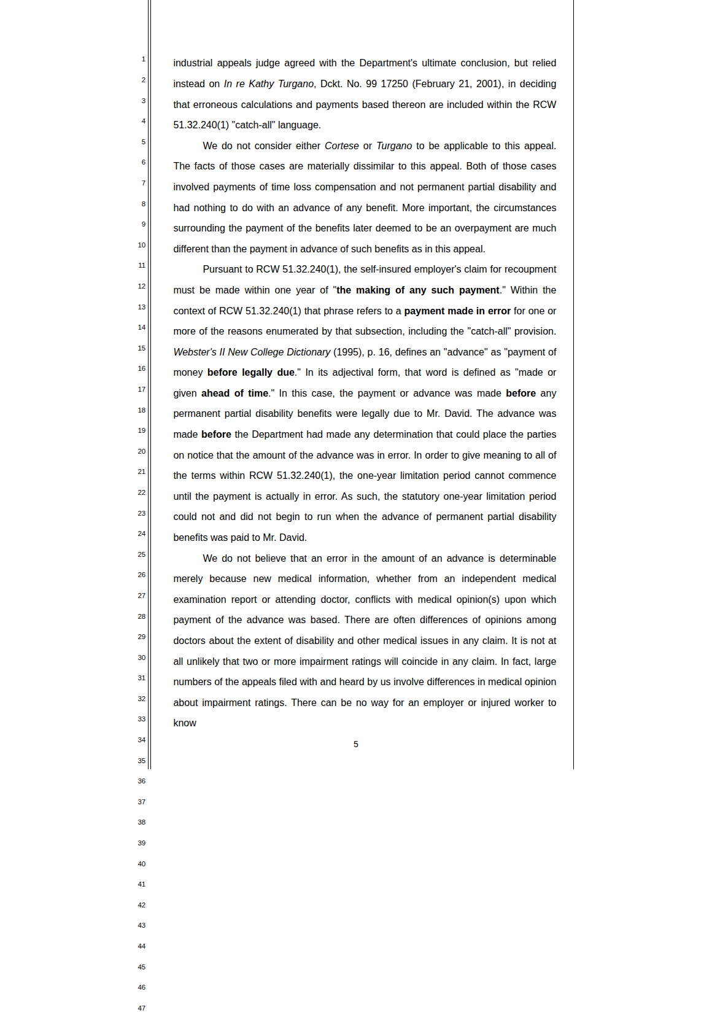1234567891011121314151617181920212223242526272829303132333435363738394041424344454647
industrial appeals judge agreed with the Department's ultimate conclusion, but relied instead on In re Kathy Turgano, Dckt. No. 99 17250 (February 21, 2001), in deciding that erroneous calculations and payments based thereon are included within the RCW 51.32.240(1) "catch-all" language.
We do not consider either Cortese or Turgano to be applicable to this appeal. The facts of those cases are materially dissimilar to this appeal. Both of those cases involved payments of time loss compensation and not permanent partial disability and had nothing to do with an advance of any benefit. More important, the circumstances surrounding the payment of the benefits later deemed to be an overpayment are much different than the payment in advance of such benefits as in this appeal.
Pursuant to RCW 51.32.240(1), the self-insured employer's claim for recoupment must be made within one year of "the making of any such payment." Within the context of RCW 51.32.240(1) that phrase refers to a payment made in error for one or more of the reasons enumerated by that subsection, including the "catch-all" provision. Webster's II New College Dictionary (1995), p. 16, defines an "advance" as "payment of money before legally due." In its adjectival form, that word is defined as "made or given ahead of time." In this case, the payment or advance was made before any permanent partial disability benefits were legally due to Mr. David. The advance was made before the Department had made any determination that could place the parties on notice that the amount of the advance was in error. In order to give meaning to all of the terms within RCW 51.32.240(1), the one-year limitation period cannot commence until the payment is actually in error. As such, the statutory one-year limitation period could not and did not begin to run when the advance of permanent partial disability benefits was paid to Mr. David.
We do not believe that an error in the amount of an advance is determinable merely because new medical information, whether from an independent medical examination report or attending doctor, conflicts with medical opinion(s) upon which payment of the advance was based. There are often differences of opinions among doctors about the extent of disability and other medical issues in any claim. It is not at all unlikely that two or more impairment ratings will coincide in any claim. In fact, large numbers of the appeals filed with and heard by us involve differences in medical opinion about impairment ratings. There can be no way for an employer or injured worker to know
5